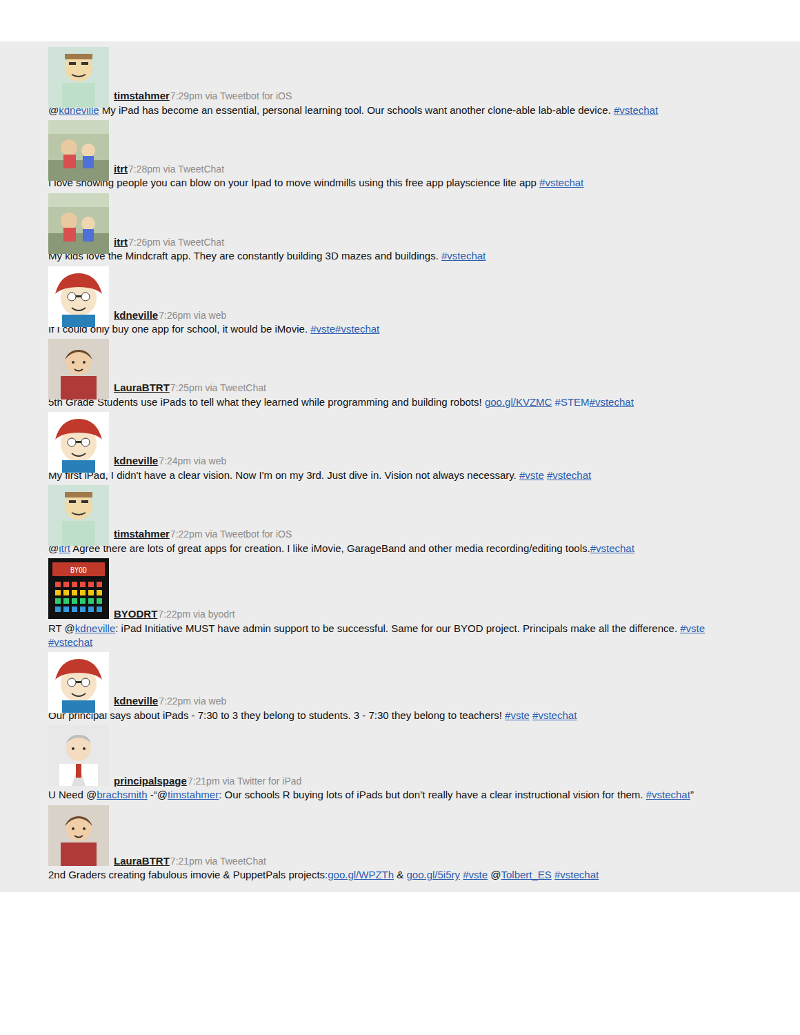timstahmer 7:29pm via Tweetbot for iOS
@kdneville My iPad has become an essential, personal learning tool. Our schools want another clone-able lab-able device. #vstechat
itrt 7:28pm via TweetChat
I love showing people you can blow on your Ipad to move windmills using this free app playscience lite app #vstechat
itrt 7:26pm via TweetChat
My kids love the Mindcraft app. They are constantly building 3D mazes and buildings. #vstechat
kdneville 7:26pm via web
If I could only buy one app for school, it would be iMovie. #vste#vstechat
LauraBTRT 7:25pm via TweetChat
5th Grade Students use iPads to tell what they learned while programming and building robots! goo.gl/KVZMC #STEM#vstechat
kdneville 7:24pm via web
My first iPad, I didn't have a clear vision. Now I'm on my 3rd. Just dive in. Vision not always necessary. #vste #vstechat
timstahmer 7:22pm via Tweetbot for iOS
@itrt Agree there are lots of great apps for creation. I like iMovie, GarageBand and other media recording/editing tools.#vstechat
BYODRT 7:22pm via byodrt
RT @kdneville: iPad Initiative MUST have admin support to be successful. Same for our BYOD project. Principals make all the difference. #vste #vstechat
kdneville 7:22pm via web
Our principal says about iPads - 7:30 to 3 they belong to students. 3 - 7:30 they belong to teachers! #vste #vstechat
principalspage 7:21pm via Twitter for iPad
U Need @brachsmith -“@timstahmer: Our schools R buying lots of iPads but don’t really have a clear instructional vision for them. #vstechat”
LauraBTRT 7:21pm via TweetChat
2nd Graders creating fabulous imovie & PuppetPals projects:goo.gl/WPZTh & goo.gl/5i5ry #vste @Tolbert_ES #vstechat